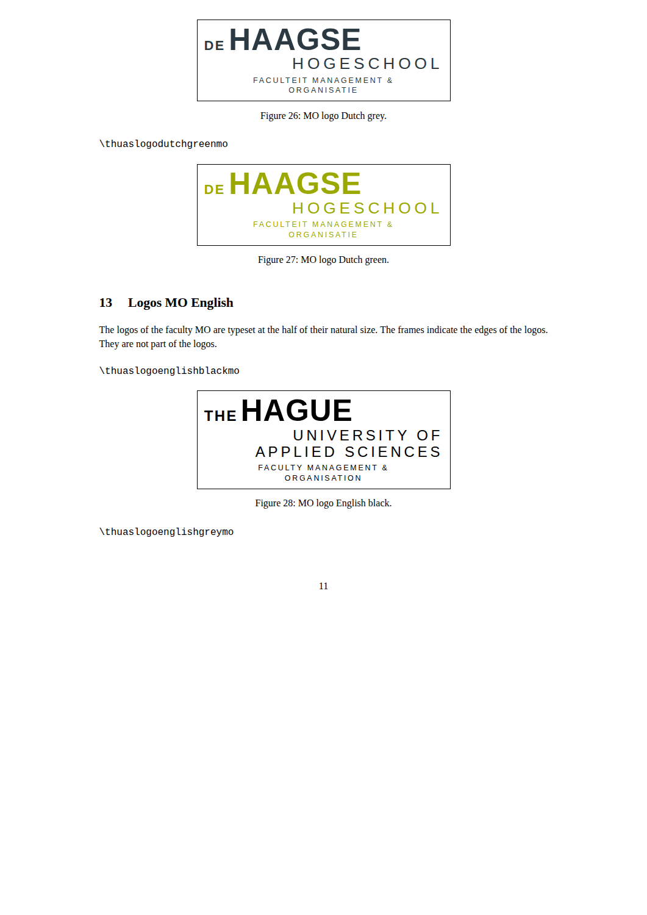DE HAAGSE
HOGESCHOOL
FACULTEIT MANAGEMENT &
ORGANISATIE
Figure 26: MO logo Dutch grey.
\thuaslogodutchgreenmo
DE HAAGSE
HOGESCHOOL
FACULTEIT MANAGEMENT &
ORGANISATIE
Figure 27: MO logo Dutch green.
13 Logos MO English
The logos of the faculty MO are typeset at the half of their natural size. The frames indicate the edges of the logos. They are not part of the logos.
\thuaslogoenglishblackmo
THE HAGUE
UNIVERSITY OF
APPLIED SCIENCES
FACULTY MANAGEMENT &
ORGANISATION
Figure 28: MO logo English black.
\thuaslogoenglishgreymo
11